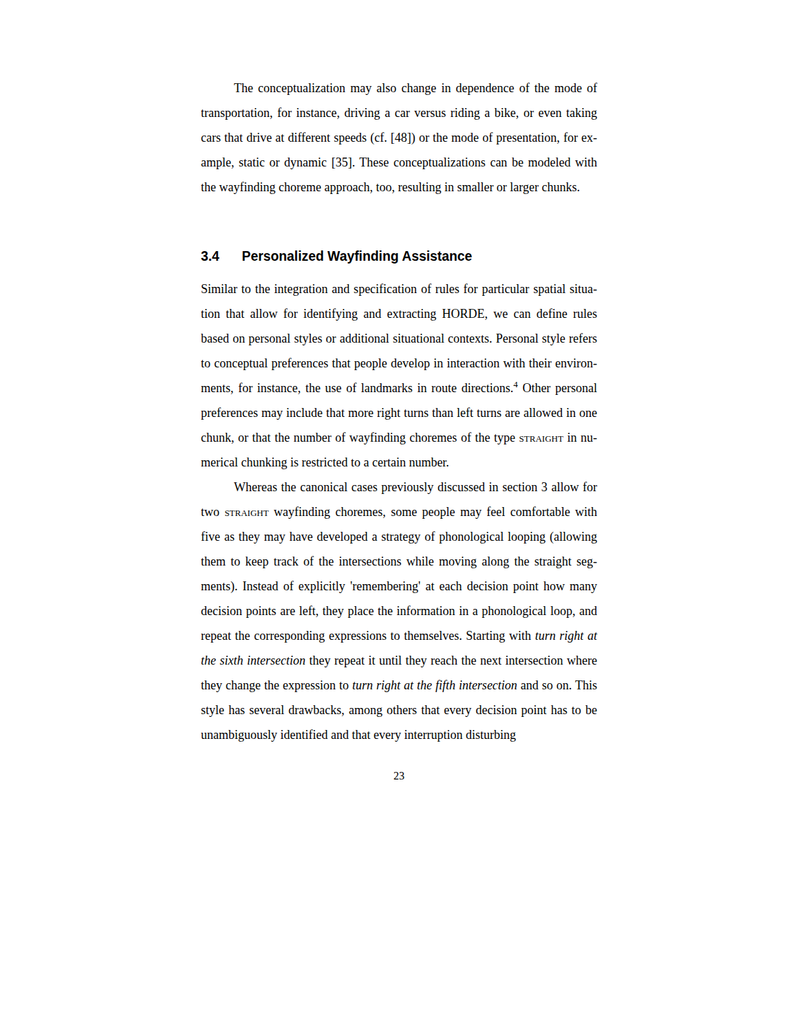The conceptualization may also change in dependence of the mode of transportation, for instance, driving a car versus riding a bike, or even taking cars that drive at different speeds (cf. [48]) or the mode of presentation, for example, static or dynamic [35]. These conceptualizations can be modeled with the wayfinding choreme approach, too, resulting in smaller or larger chunks.
3.4 Personalized Wayfinding Assistance
Similar to the integration and specification of rules for particular spatial situation that allow for identifying and extracting HORDE, we can define rules based on personal styles or additional situational contexts. Personal style refers to conceptual preferences that people develop in interaction with their environments, for instance, the use of landmarks in route directions.4 Other personal preferences may include that more right turns than left turns are allowed in one chunk, or that the number of wayfinding choremes of the type straight in numerical chunking is restricted to a certain number.
Whereas the canonical cases previously discussed in section 3 allow for two straight wayfinding choremes, some people may feel comfortable with five as they may have developed a strategy of phonological looping (allowing them to keep track of the intersections while moving along the straight segments). Instead of explicitly 'remembering' at each decision point how many decision points are left, they place the information in a phonological loop, and repeat the corresponding expressions to themselves. Starting with turn right at the sixth intersection they repeat it until they reach the next intersection where they change the expression to turn right at the fifth intersection and so on. This style has several drawbacks, among others that every decision point has to be unambiguously identified and that every interruption disturbing
23